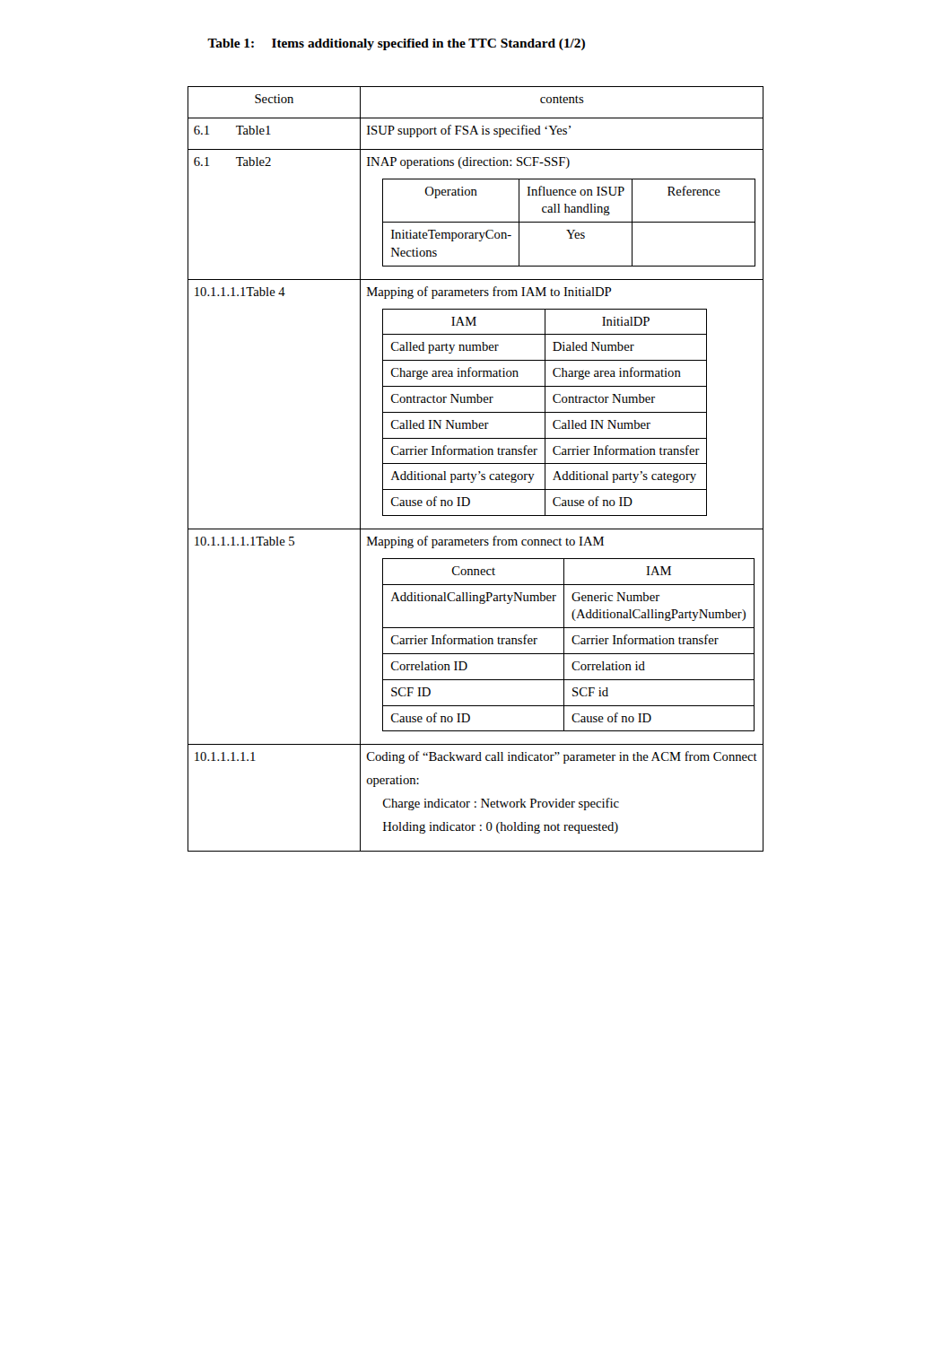Table 1: Items additionaly specified in the TTC Standard (1/2)
| Section | contents |
| --- | --- |
| 6.1 Table1 | ISUP support of FSA is specified ‘Yes’ |
| 6.1 Table2 | INAP operations (direction: SCF-SSF) / Operation / Influence on ISUP call handling / Reference / / --- / --- / --- / / InitiateTemporaryCon- Nections / Yes / / |
| 10.1.1.1.1 Table 4 | Mapping of parameters from IAM to InitialDP / IAM / InitialDP / / --- / --- / / Called party number / Dialed Number / / Charge area information / Charge area information / / Contractor Number / Contractor Number / / Called IN Number / Called IN Number / / Carrier Information transfer / Carrier Information transfer / / Additional party’s category / Additional party’s category / / Cause of no ID / Cause of no ID / |
| 10.1.1.1.1.1 Table 5 | Mapping of parameters from connect to IAM / Connect / IAM / / --- / --- / / AdditionalCallingPartyNumber / Generic Number (AdditionalCallingPartyNumber) / / Carrier Information transfer / Carrier Information transfer / / Correlation ID / Correlation id / / SCF ID / SCF id / / Cause of no ID / Cause of no ID / |
| 10.1.1.1.1.1 | Coding of “Backward call indicator” parameter in the ACM from Connect operation: Charge indicator : Network Provider specific Holding indicator : 0 (holding not requested) |